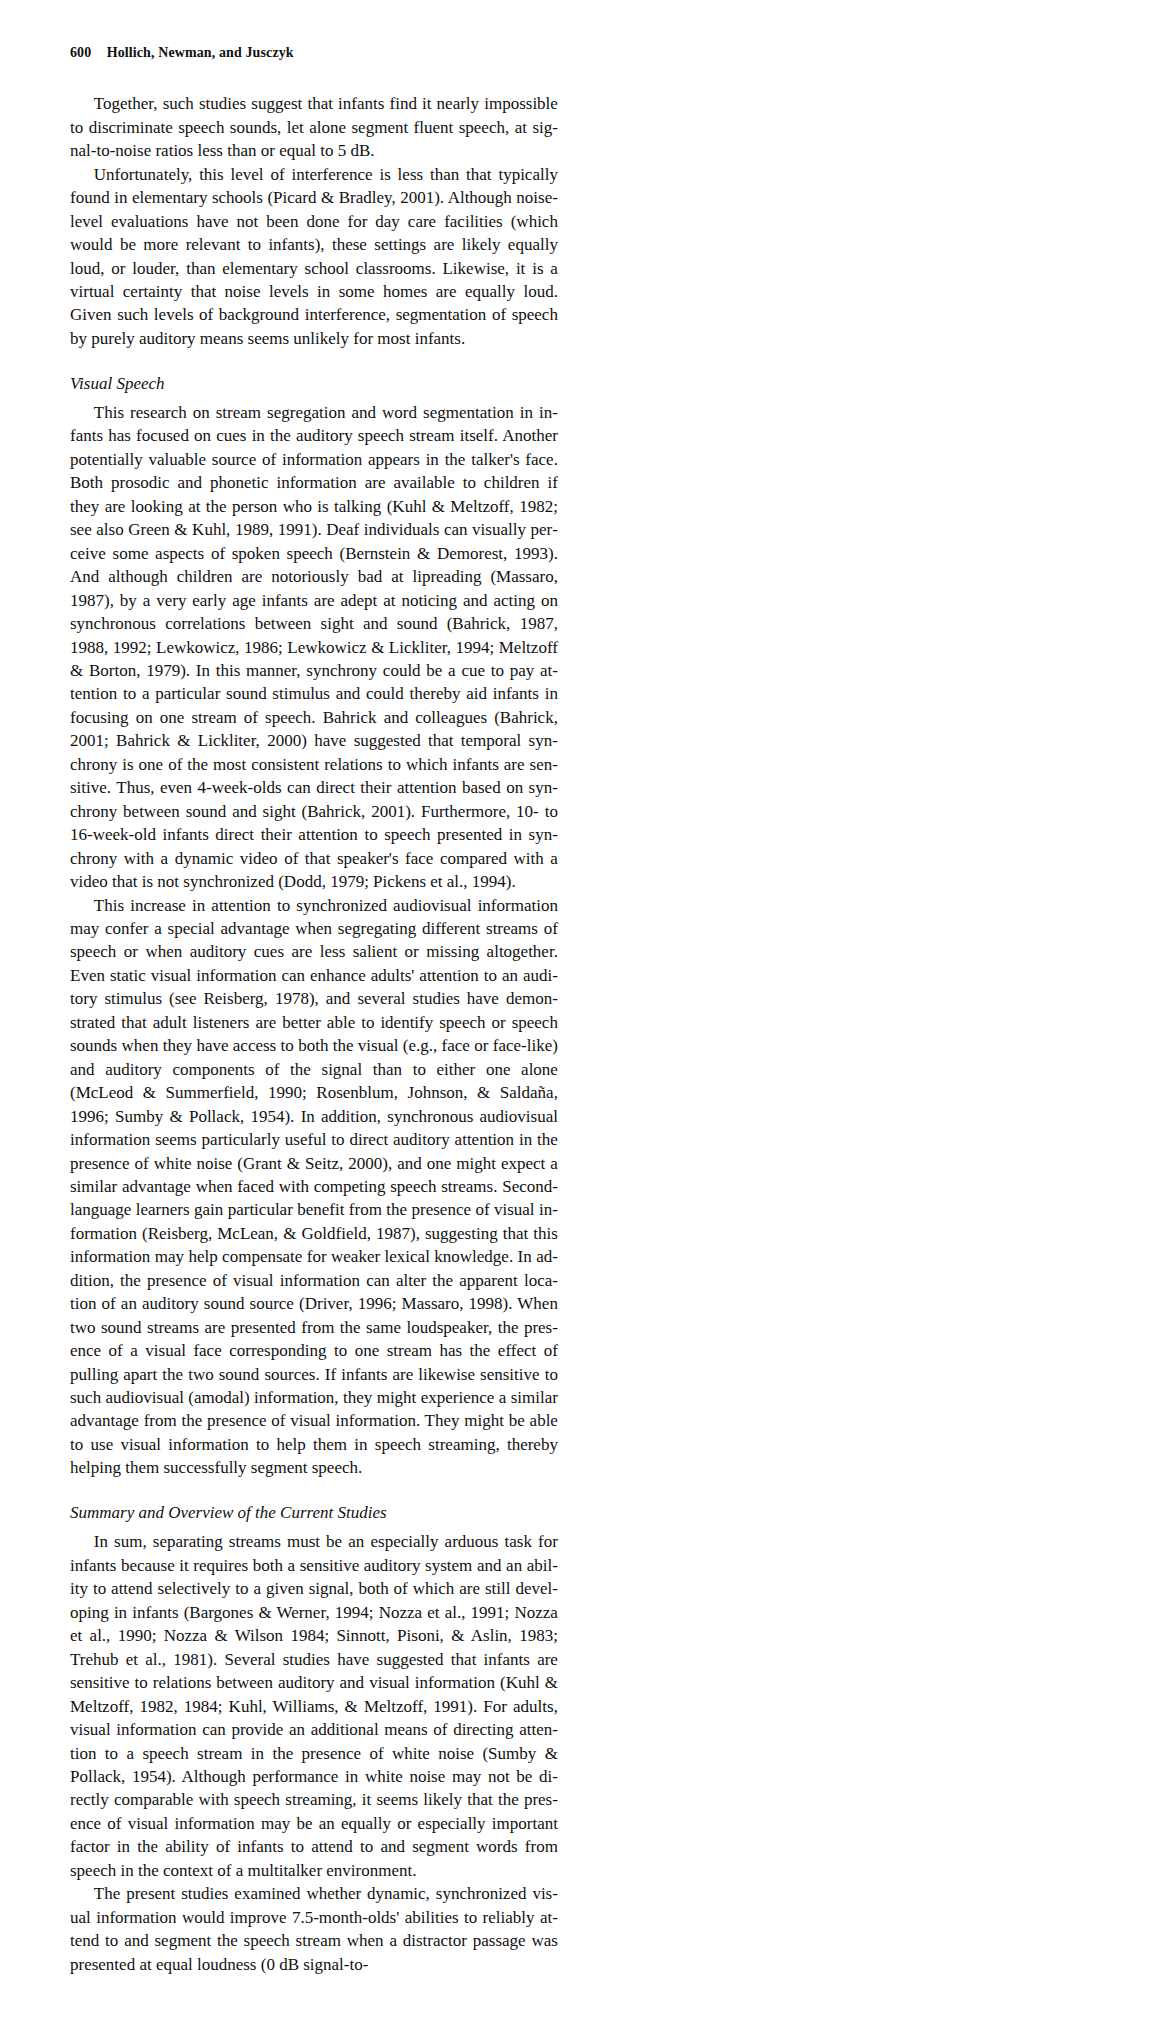600 Hollich, Newman, and Jusczyk
Together, such studies suggest that infants find it nearly impossible to discriminate speech sounds, let alone segment fluent speech, at signal-to-noise ratios less than or equal to 5 dB.
Unfortunately, this level of interference is less than that typically found in elementary schools (Picard & Bradley, 2001). Although noise-level evaluations have not been done for day care facilities (which would be more relevant to infants), these settings are likely equally loud, or louder, than elementary school classrooms. Likewise, it is a virtual certainty that noise levels in some homes are equally loud. Given such levels of background interference, segmentation of speech by purely auditory means seems unlikely for most infants.
Visual Speech
This research on stream segregation and word segmentation in infants has focused on cues in the auditory speech stream itself. Another potentially valuable source of information appears in the talker's face. Both prosodic and phonetic information are available to children if they are looking at the person who is talking (Kuhl & Meltzoff, 1982; see also Green & Kuhl, 1989, 1991). Deaf individuals can visually perceive some aspects of spoken speech (Bernstein & Demorest, 1993). And although children are notoriously bad at lipreading (Massaro, 1987), by a very early age infants are adept at noticing and acting on synchronous correlations between sight and sound (Bahrick, 1987, 1988, 1992; Lewkowicz, 1986; Lewkowicz & Lickliter, 1994; Meltzoff & Borton, 1979). In this manner, synchrony could be a cue to pay attention to a particular sound stimulus and could thereby aid infants in focusing on one stream of speech. Bahrick and colleagues (Bahrick, 2001; Bahrick & Lickliter, 2000) have suggested that temporal synchrony is one of the most consistent relations to which infants are sensitive. Thus, even 4-week-olds can direct their attention based on synchrony between sound and sight (Bahrick, 2001). Furthermore, 10- to 16-week-old infants direct their attention to speech presented in synchrony with a dynamic video of that speaker's face compared with a video that is not synchronized (Dodd, 1979; Pickens et al., 1994).
This increase in attention to synchronized audiovisual information may confer a special advantage when segregating different streams of speech or when auditory cues are less salient or missing altogether. Even static visual information can enhance adults' attention to an auditory stimulus (see Reisberg, 1978), and several studies have demonstrated that adult listeners are better able to identify speech or speech sounds when they have access to both the visual (e.g., face or face-like) and auditory components of the signal than to either one alone (McLeod & Summerfield, 1990; Rosenblum, Johnson, & Saldaña, 1996; Sumby & Pollack, 1954). In addition, synchronous audiovisual information seems particularly useful to direct auditory attention in the presence of white noise (Grant & Seitz, 2000), and one might expect a similar advantage when faced with competing speech streams. Second-language learners gain particular benefit from the presence of visual information (Reisberg, McLean, & Goldfield, 1987), suggesting that this information may help compensate for weaker lexical knowledge. In addition, the presence of visual information can alter the apparent location of an auditory sound source (Driver, 1996; Massaro, 1998). When two sound streams are presented from the same loudspeaker, the presence of a visual face corresponding to one stream has the effect of pulling apart the two sound sources. If infants are likewise sensitive to such audiovisual (amodal) information, they might experience a similar advantage from the presence of visual information. They might be able to use visual information to help them in speech streaming, thereby helping them successfully segment speech.
Summary and Overview of the Current Studies
In sum, separating streams must be an especially arduous task for infants because it requires both a sensitive auditory system and an ability to attend selectively to a given signal, both of which are still developing in infants (Bargones & Werner, 1994; Nozza et al., 1991; Nozza et al., 1990; Nozza & Wilson 1984; Sinnott, Pisoni, & Aslin, 1983; Trehub et al., 1981). Several studies have suggested that infants are sensitive to relations between auditory and visual information (Kuhl & Meltzoff, 1982, 1984; Kuhl, Williams, & Meltzoff, 1991). For adults, visual information can provide an additional means of directing attention to a speech stream in the presence of white noise (Sumby & Pollack, 1954). Although performance in white noise may not be directly comparable with speech streaming, it seems likely that the presence of visual information may be an equally or especially important factor in the ability of infants to attend to and segment words from speech in the context of a multitalker environment.
The present studies examined whether dynamic, synchronized visual information would improve 7.5-month-olds' abilities to reliably attend to and segment the speech stream when a distractor passage was presented at equal loudness (0 dB signal-to-